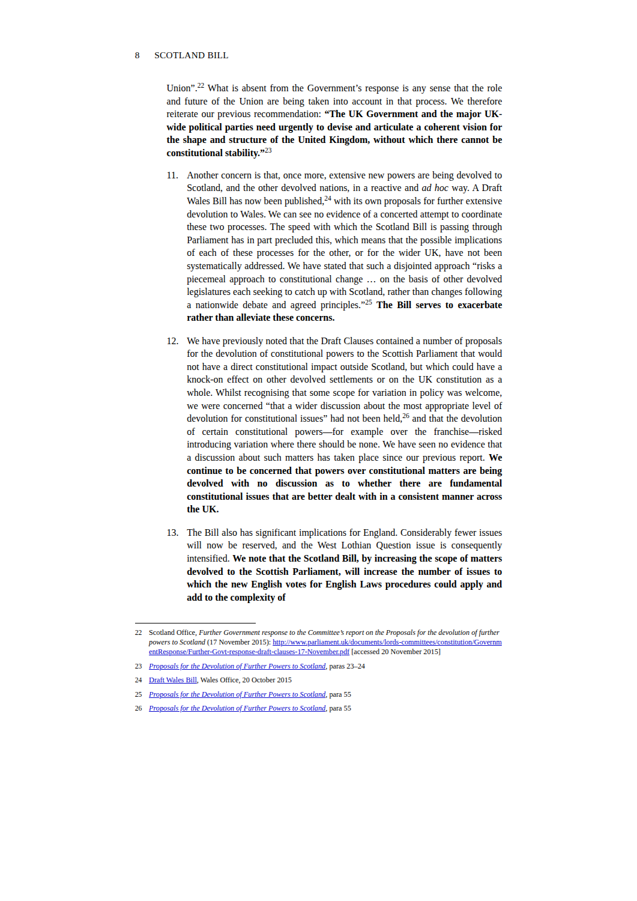8 SCOTLAND BILL
Union”.22 What is absent from the Government’s response is any sense that the role and future of the Union are being taken into account in that process. We therefore reiterate our previous recommendation: “The UK Government and the major UK-wide political parties need urgently to devise and articulate a coherent vision for the shape and structure of the United Kingdom, without which there cannot be constitutional stability.”23
11.
Another concern is that, once more, extensive new powers are being devolved to Scotland, and the other devolved nations, in a reactive and ad hoc way. A Draft Wales Bill has now been published,24 with its own proposals for further extensive devolution to Wales. We can see no evidence of a concerted attempt to coordinate these two processes. The speed with which the Scotland Bill is passing through Parliament has in part precluded this, which means that the possible implications of each of these processes for the other, or for the wider UK, have not been systematically addressed. We have stated that such a disjointed approach “risks a piecemeal approach to constitutional change … on the basis of other devolved legislatures each seeking to catch up with Scotland, rather than changes following a nationwide debate and agreed principles.”25 The Bill serves to exacerbate rather than alleviate these concerns.
12.
We have previously noted that the Draft Clauses contained a number of proposals for the devolution of constitutional powers to the Scottish Parliament that would not have a direct constitutional impact outside Scotland, but which could have a knock-on effect on other devolved settlements or on the UK constitution as a whole. Whilst recognising that some scope for variation in policy was welcome, we were concerned “that a wider discussion about the most appropriate level of devolution for constitutional issues” had not been held,26 and that the devolution of certain constitutional powers—for example over the franchise—risked introducing variation where there should be none. We have seen no evidence that a discussion about such matters has taken place since our previous report. We continue to be concerned that powers over constitutional matters are being devolved with no discussion as to whether there are fundamental constitutional issues that are better dealt with in a consistent manner across the UK.
13.
The Bill also has significant implications for England. Considerably fewer issues will now be reserved, and the West Lothian Question issue is consequently intensified. We note that the Scotland Bill, by increasing the scope of matters devolved to the Scottish Parliament, will increase the number of issues to which the new English votes for English Laws procedures could apply and add to the complexity of
22
Scotland Office, Further Government response to the Committee’s report on the Proposals for the devolution of further powers to Scotland (17 November 2015): http://www.parliament.uk/documents/lords-committees/constitution/GovernmentResponse/Further-Govt-response-draft-clauses-17-November.pdf [accessed 20 November 2015]
23
Proposals for the Devolution of Further Powers to Scotland, paras 23–24
24
Draft Wales Bill, Wales Office, 20 October 2015
25
Proposals for the Devolution of Further Powers to Scotland, para 55
26
Proposals for the Devolution of Further Powers to Scotland, para 55